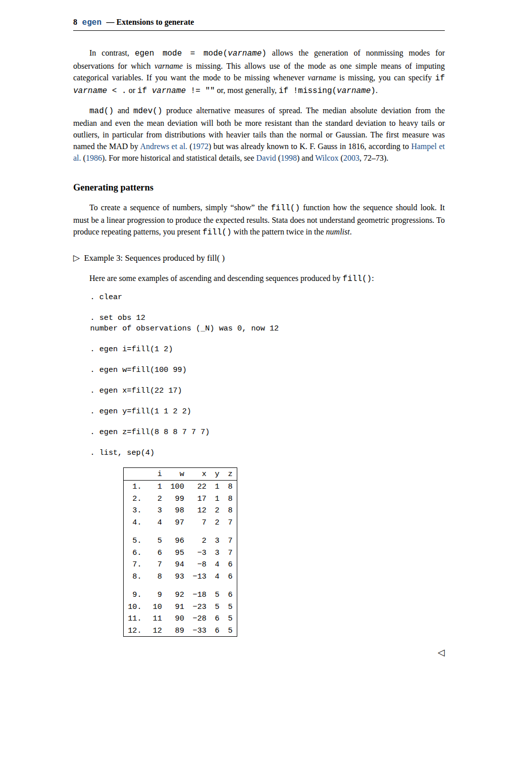8 egen — Extensions to generate
In contrast, egen mode = mode(varname) allows the generation of nonmissing modes for observations for which varname is missing. This allows use of the mode as one simple means of imputing categorical variables. If you want the mode to be missing whenever varname is missing, you can specify if varname < . or if varname != "" or, most generally, if !missing(varname).
mad() and mdev() produce alternative measures of spread. The median absolute deviation from the median and even the mean deviation will both be more resistant than the standard deviation to heavy tails or outliers, in particular from distributions with heavier tails than the normal or Gaussian. The first measure was named the MAD by Andrews et al. (1972) but was already known to K. F. Gauss in 1816, according to Hampel et al. (1986). For more historical and statistical details, see David (1998) and Wilcox (2003, 72–73).
Generating patterns
To create a sequence of numbers, simply “show” the fill() function how the sequence should look. It must be a linear progression to produce the expected results. Stata does not understand geometric progressions. To produce repeating patterns, you present fill() with the pattern twice in the numlist.
▷Example 3: Sequences produced by fill( )
Here are some examples of ascending and descending sequences produced by fill():
. clear

. set obs 12
number of observations (_N) was 0, now 12

. egen i=fill(1 2)

. egen w=fill(100 99)

. egen x=fill(22 17)

. egen y=fill(1 1 2 2)

. egen z=fill(8 8 8 7 7 7)

. list, sep(4)
| | i | w | x | y | z |
| --- | --- | --- | --- | --- | --- |
| 1. | 1 | 100 | 22 | 1 | 8 |
| 2. | 2 | 99 | 17 | 1 | 8 |
| 3. | 3 | 98 | 12 | 2 | 8 |
| 4. | 4 | 97 | 7 | 2 | 7 |
| 5. | 5 | 96 | 2 | 3 | 7 |
| 6. | 6 | 95 | −3 | 3 | 7 |
| 7. | 7 | 94 | −8 | 4 | 6 |
| 8. | 8 | 93 | −13 | 4 | 6 |
| 9. | 9 | 92 | −18 | 5 | 6 |
| 10. | 10 | 91 | −23 | 5 | 5 |
| 11. | 11 | 90 | −28 | 6 | 5 |
| 12. | 12 | 89 | −33 | 6 | 5 |
◁